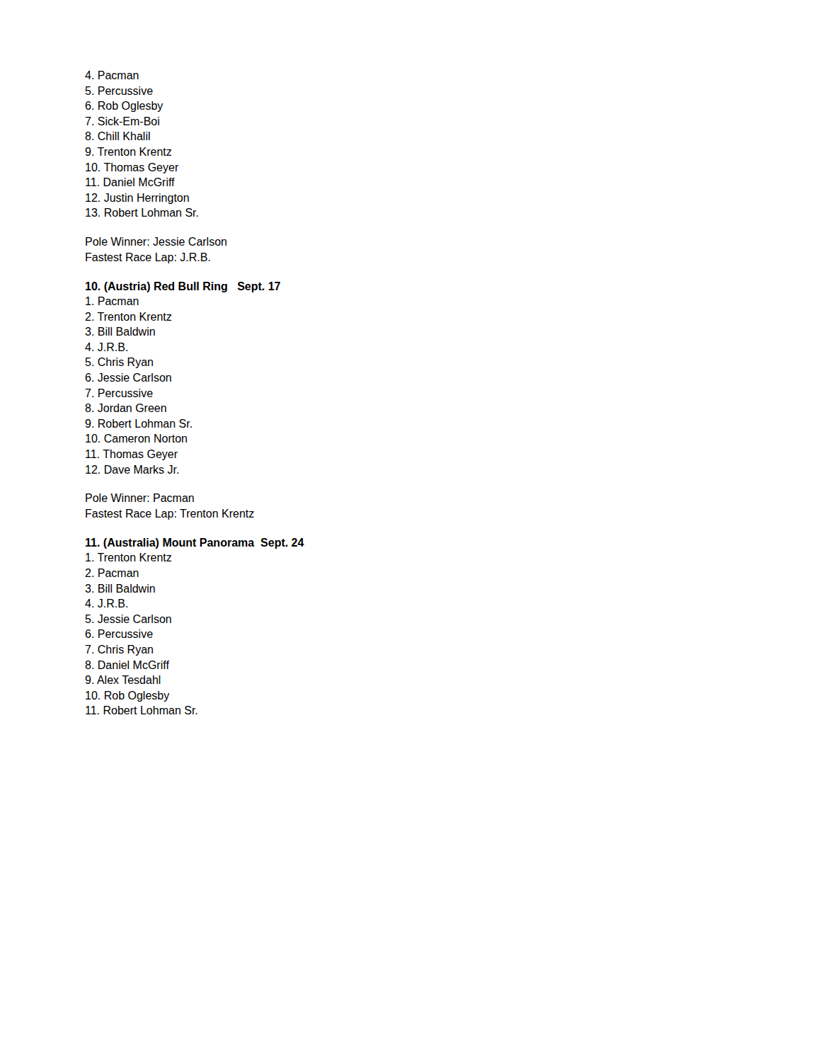4. Pacman
5. Percussive
6. Rob Oglesby
7. Sick-Em-Boi
8. Chill Khalil
9. Trenton Krentz
10. Thomas Geyer
11. Daniel McGriff
12. Justin Herrington
13. Robert Lohman Sr.
Pole Winner: Jessie Carlson
Fastest Race Lap: J.R.B.
10. (Austria) Red Bull Ring Sept. 17
1. Pacman
2. Trenton Krentz
3. Bill Baldwin
4. J.R.B.
5. Chris Ryan
6. Jessie Carlson
7. Percussive
8. Jordan Green
9. Robert Lohman Sr.
10. Cameron Norton
11. Thomas Geyer
12. Dave Marks Jr.
Pole Winner: Pacman
Fastest Race Lap: Trenton Krentz
11. (Australia) Mount Panorama Sept. 24
1. Trenton Krentz
2. Pacman
3. Bill Baldwin
4. J.R.B.
5. Jessie Carlson
6. Percussive
7. Chris Ryan
8. Daniel McGriff
9. Alex Tesdahl
10. Rob Oglesby
11. Robert Lohman Sr.